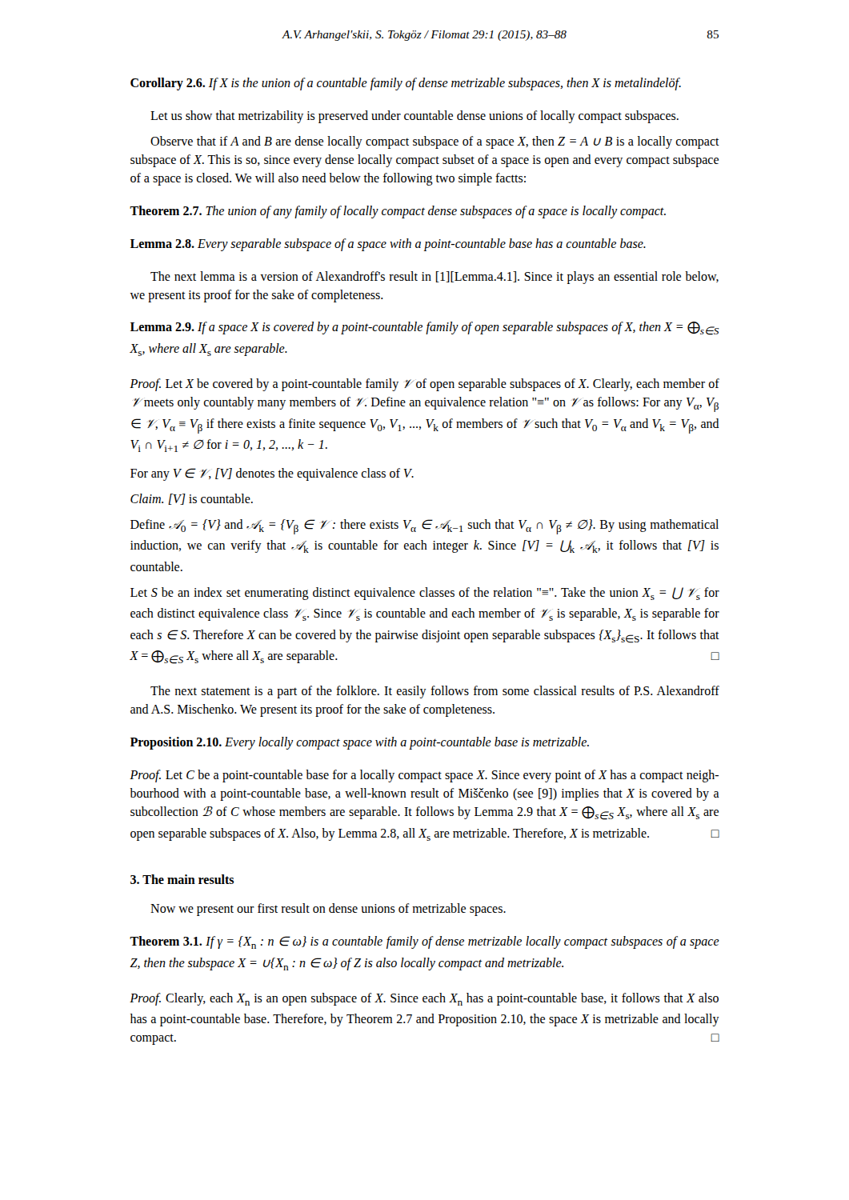A.V. Arhangel'skii, S. Tokgöz / Filomat 29:1 (2015), 83–88 85
Corollary 2.6. If X is the union of a countable family of dense metrizable subspaces, then X is metalindelöf.
Let us show that metrizability is preserved under countable dense unions of locally compact subspaces.
Observe that if A and B are dense locally compact subspace of a space X, then Z = A ∪ B is a locally compact subspace of X. This is so, since every dense locally compact subset of a space is open and every compact subspace of a space is closed. We will also need below the following two simple factts:
Theorem 2.7. The union of any family of locally compact dense subspaces of a space is locally compact.
Lemma 2.8. Every separable subspace of a space with a point-countable base has a countable base.
The next lemma is a version of Alexandroff's result in [1][Lemma.4.1]. Since it plays an essential role below, we present its proof for the sake of completeness.
Lemma 2.9. If a space X is covered by a point-countable family of open separable subspaces of X, then X = ⨁s∈S Xs, where all Xs are separable.
Proof. Let X be covered by a point-countable family 𝒱 of open separable subspaces of X. Clearly, each member of 𝒱 meets only countably many members of 𝒱. Define an equivalence relation "≡" on 𝒱 as follows: For any Vα, Vβ ∈ 𝒱, Vα ≡ Vβ if there exists a finite sequence V0, V1, ..., Vk of members of 𝒱 such that V0 = Vα and Vk = Vβ, and Vi ∩ Vi+1 ≠ ∅ for i = 0, 1, 2, ..., k − 1.
For any V ∈ 𝒱, [V] denotes the equivalence class of V.
Claim. [V] is countable.
Define 𝒜0 = {V} and 𝒜k = {Vβ ∈ 𝒱 : there exists Vα ∈ 𝒜k−1 such that Vα ∩ Vβ ≠ ∅}. By using mathematical induction, we can verify that 𝒜k is countable for each integer k. Since [V] = ⋃k 𝒜k, it follows that [V] is countable.
Let S be an index set enumerating distinct equivalence classes of the relation "≡". Take the union Xs = ⋃ 𝒱s for each distinct equivalence class 𝒱s. Since 𝒱s is countable and each member of 𝒱s is separable, Xs is separable for each s ∈ S. Therefore X can be covered by the pairwise disjoint open separable subspaces {Xs}s∈S. It follows that X = ⨁s∈S Xs where all Xs are separable. □
The next statement is a part of the folklore. It easily follows from some classical results of P.S. Alexandroff and A.S. Mischenko. We present its proof for the sake of completeness.
Proposition 2.10. Every locally compact space with a point-countable base is metrizable.
Proof. Let C be a point-countable base for a locally compact space X. Since every point of X has a compact neighbourhood with a point-countable base, a well-known result of Miščenko (see [9]) implies that X is covered by a subcollection ℬ of C whose members are separable. It follows by Lemma 2.9 that X = ⨁s∈S Xs, where all Xs are open separable subspaces of X. Also, by Lemma 2.8, all Xs are metrizable. Therefore, X is metrizable. □
3. The main results
Now we present our first result on dense unions of metrizable spaces.
Theorem 3.1. If γ = {Xn : n ∈ ω} is a countable family of dense metrizable locally compact subspaces of a space Z, then the subspace X = ∪{Xn : n ∈ ω} of Z is also locally compact and metrizable.
Proof. Clearly, each Xn is an open subspace of X. Since each Xn has a point-countable base, it follows that X also has a point-countable base. Therefore, by Theorem 2.7 and Proposition 2.10, the space X is metrizable and locally compact. □